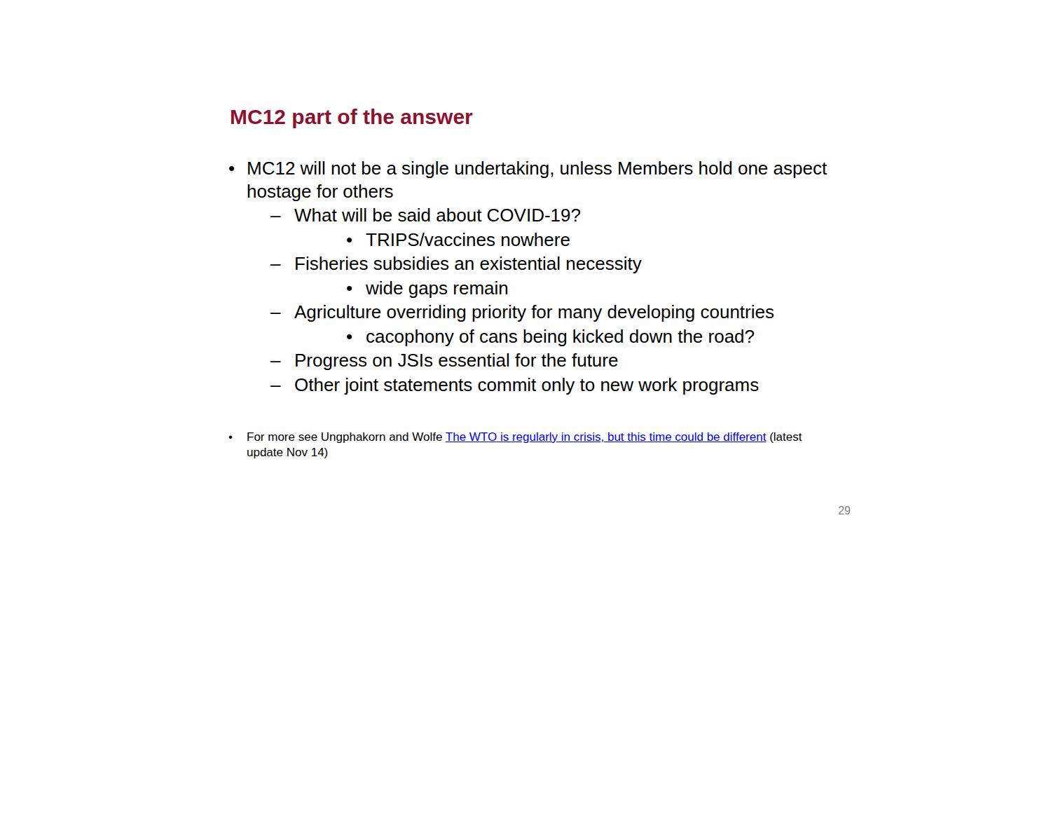MC12 part of the answer
MC12 will not be a single undertaking, unless Members hold one aspect hostage for others
What will be said about COVID-19?
TRIPS/vaccines nowhere
Fisheries subsidies an existential necessity
wide gaps remain
Agriculture overriding priority for many developing countries
cacophony of cans being kicked down the road?
Progress on JSIs essential for the future
Other joint statements commit only to new work programs
For more see Ungphakorn and Wolfe The WTO is regularly in crisis, but this time could be different (latest update Nov 14)
29